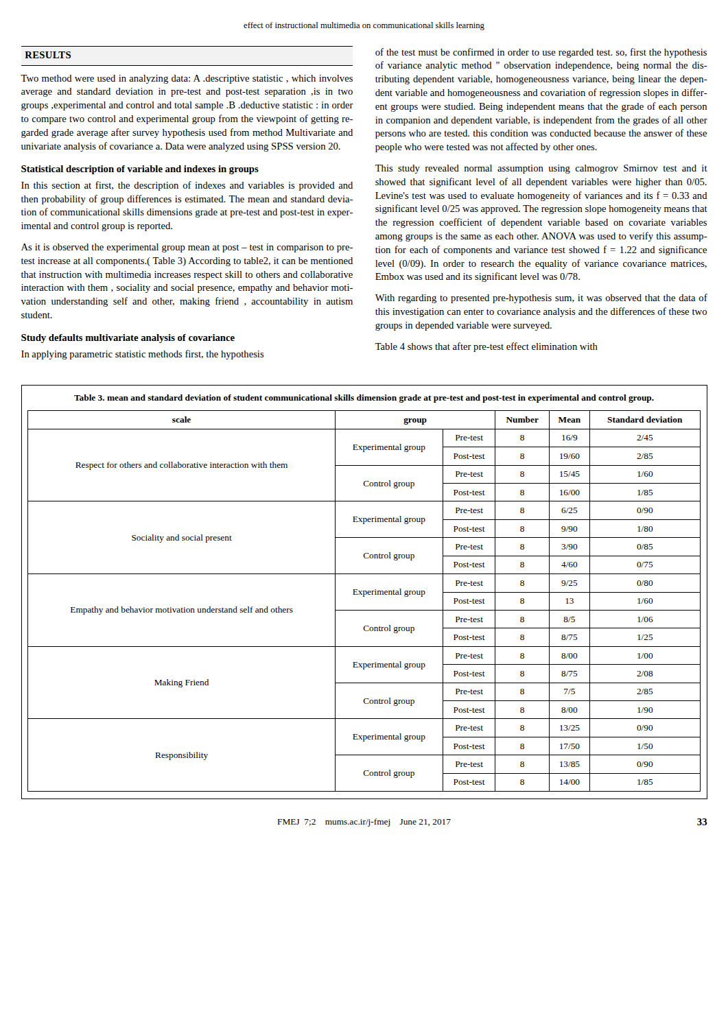effect of instructional multimedia on communicational skills learning
Results
Two method were used in analyzing data: A .descriptive statistic , which involves average and standard deviation in pre-test and post-test separation ,is in two groups ,experimental and control and total sample .B .deductive statistic : in order to compare two control and experimental group from the viewpoint of getting regarded grade average after survey hypothesis used from method Multivariate and univariate analysis of covariance a. Data were analyzed using SPSS version 20.
Statistical description of variable and indexes in groups
In this section at first, the description of indexes and variables is provided and then probability of group differences is estimated. The mean and standard deviation of communicational skills dimensions grade at pre-test and post-test in experimental and control group is reported.
As it is observed the experimental group mean at post – test in comparison to pre-test increase at all components.( Table 3) According to table2, it can be mentioned that instruction with multimedia increases respect skill to others and collaborative interaction with them , sociality and social presence, empathy and behavior motivation understanding self and other, making friend , accountability in autism student.
Study defaults multivariate analysis of covariance
In applying parametric statistic methods first, the hypothesis
of the test must be confirmed in order to use regarded test. so, first the hypothesis of variance analytic method " observation independence, being normal the distributing dependent variable, homogeneousness variance, being linear the dependent variable and homogeneousness and covariation of regression slopes in different groups were studied. Being independent means that the grade of each person in companion and dependent variable, is independent from the grades of all other persons who are tested. this condition was conducted because the answer of these people who were tested was not affected by other ones.
This study revealed normal assumption using calmogrov Smirnov test and it showed that significant level of all dependent variables were higher than 0/05. Levine's test was used to evaluate homogeneity of variances and its f = 0.33 and significant level 0/25 was approved. The regression slope homogeneity means that the regression coefficient of dependent variable based on covariate variables among groups is the same as each other. ANOVA was used to verify this assumption for each of components and variance test showed f = 1.22 and significance level (0/09). In order to research the equality of variance covariance matrices, Embox was used and its significant level was 0/78.
With regarding to presented pre-hypothesis sum, it was observed that the data of this investigation can enter to covariance analysis and the differences of these two groups in depended variable were surveyed.
Table 4 shows that after pre-test effect elimination with
Table 3. mean and standard deviation of student communicational skills dimension grade at pre-test and post-test in experimental and control group.
| scale | group | Number | Mean | Standard deviation |
| --- | --- | --- | --- | --- |
| Respect for others and collaborative interaction with them | Experimental group | Pre-test | 8 | 16/9 | 2/45 |
| Post-test | 8 | 19/60 | 2/85 |
| Control group | Pre-test | 8 | 15/45 | 1/60 |
| Post-test | 8 | 16/00 | 1/85 |
| Sociality and social present | Experimental group | Pre-test | 8 | 6/25 | 0/90 |
| Post-test | 8 | 9/90 | 1/80 |
| Control group | Pre-test | 8 | 3/90 | 0/85 |
| Post-test | 8 | 4/60 | 0/75 |
| Empathy and behavior motivation understand self and others | Experimental group | Pre-test | 8 | 9/25 | 0/80 |
| Post-test | 8 | 13 | 1/60 |
| Control group | Pre-test | 8 | 8/5 | 1/06 |
| Post-test | 8 | 8/75 | 1/25 |
| Making Friend | Experimental group | Pre-test | 8 | 8/00 | 1/00 |
| Post-test | 8 | 8/75 | 2/08 |
| Control group | Pre-test | 8 | 7/5 | 2/85 |
| Post-test | 8 | 8/00 | 1/90 |
| Responsibility | Experimental group | Pre-test | 8 | 13/25 | 0/90 |
| Post-test | 8 | 17/50 | 1/50 |
| Control group | Pre-test | 8 | 13/85 | 0/90 |
| Post-test | 8 | 14/00 | 1/85 |
FMEJ 7;2 mums.ac.ir/j-fmej June 21, 2017 33